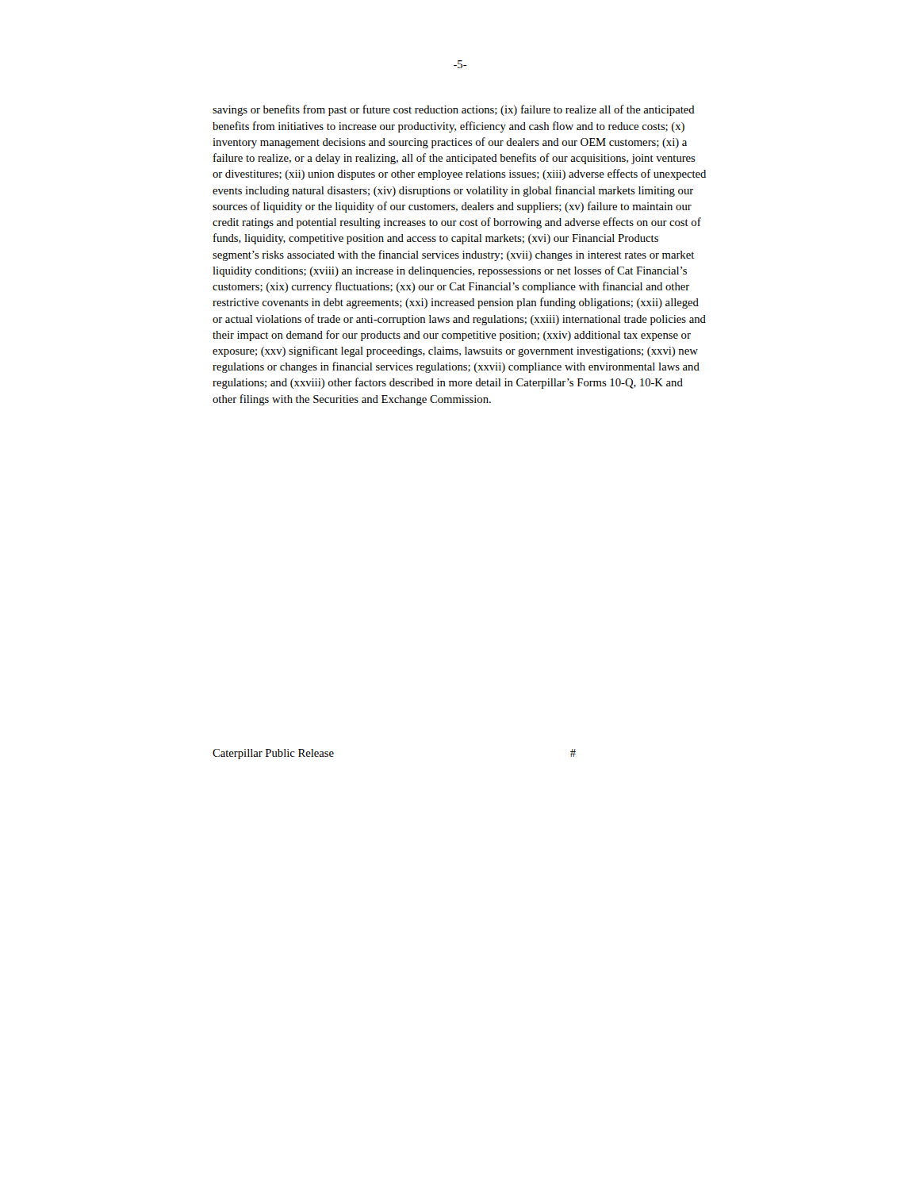-5-
savings or benefits from past or future cost reduction actions; (ix) failure to realize all of the anticipated benefits from initiatives to increase our productivity, efficiency and cash flow and to reduce costs; (x) inventory management decisions and sourcing practices of our dealers and our OEM customers; (xi) a failure to realize, or a delay in realizing, all of the anticipated benefits of our acquisitions, joint ventures or divestitures; (xii) union disputes or other employee relations issues; (xiii) adverse effects of unexpected events including natural disasters; (xiv) disruptions or volatility in global financial markets limiting our sources of liquidity or the liquidity of our customers, dealers and suppliers; (xv) failure to maintain our credit ratings and potential resulting increases to our cost of borrowing and adverse effects on our cost of funds, liquidity, competitive position and access to capital markets; (xvi) our Financial Products segment’s risks associated with the financial services industry; (xvii) changes in interest rates or market liquidity conditions; (xviii) an increase in delinquencies, repossessions or net losses of Cat Financial’s customers; (xix) currency fluctuations; (xx) our or Cat Financial’s compliance with financial and other restrictive covenants in debt agreements; (xxi) increased pension plan funding obligations; (xxii) alleged or actual violations of trade or anti-corruption laws and regulations; (xxiii) international trade policies and their impact on demand for our products and our competitive position; (xxiv) additional tax expense or exposure; (xxv) significant legal proceedings, claims, lawsuits or government investigations; (xxvi) new regulations or changes in financial services regulations; (xxvii) compliance with environmental laws and regulations; and (xxviii) other factors described in more detail in Caterpillar’s Forms 10-Q, 10-K and other filings with the Securities and Exchange Commission.
Caterpillar Public Release #